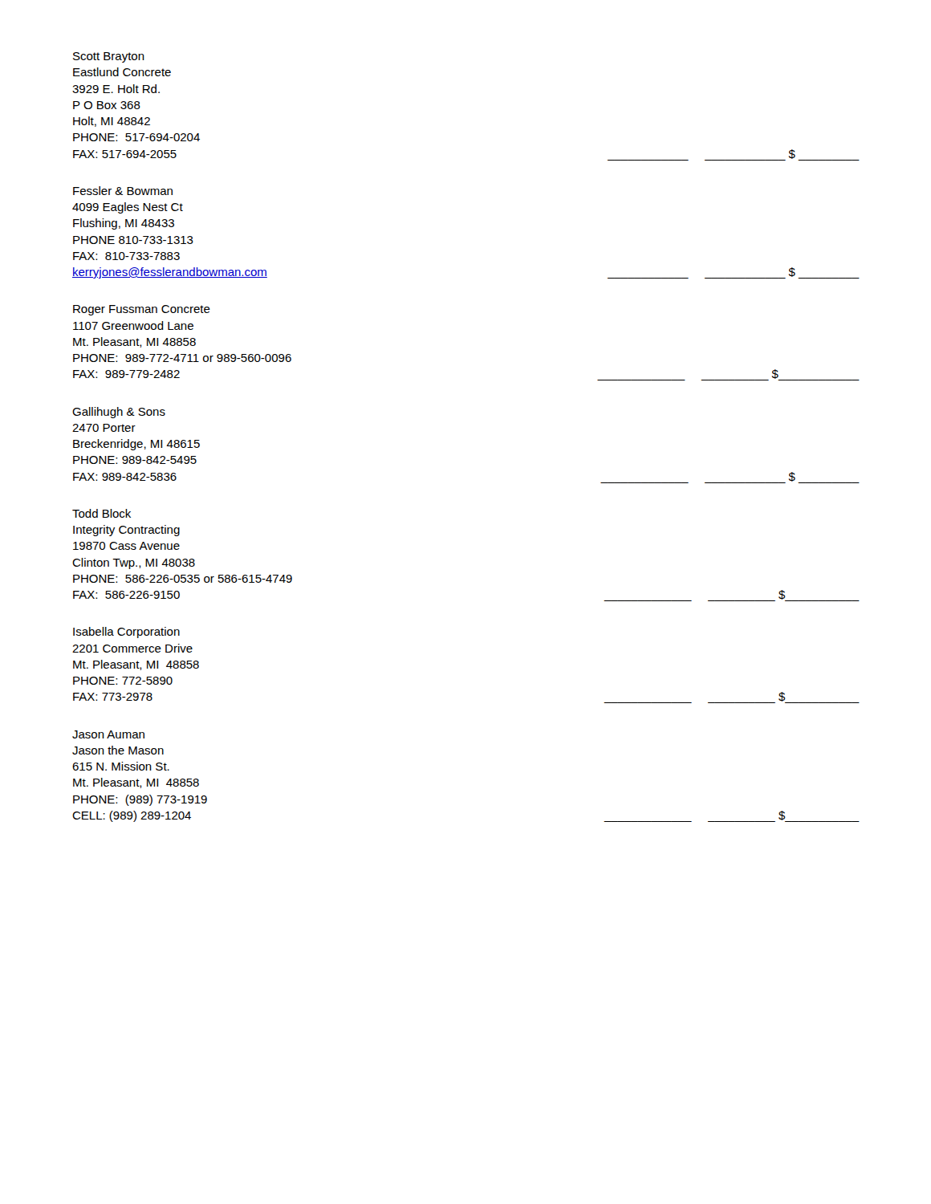Scott Brayton
Eastlund Concrete
3929 E. Holt Rd.
P O Box 368
Holt, MI 48842
PHONE: 517-694-0204
FAX: 517-694-2055 ____________ ____________ $ _________
Fessler & Bowman
4099 Eagles Nest Ct
Flushing, MI 48433
PHONE 810-733-1313
FAX: 810-733-7883
kerryjones@fesslerandbowman.com ____________ ____________ $ _________
Roger Fussman Concrete
1107 Greenwood Lane
Mt. Pleasant, MI 48858
PHONE: 989-772-4711 or 989-560-0096
FAX: 989-779-2482 _____________ __________ $____________
Gallihugh & Sons
2470 Porter
Breckenridge, MI 48615
PHONE: 989-842-5495
FAX: 989-842-5836 _____________ ____________ $ _________
Todd Block
Integrity Contracting
19870 Cass Avenue
Clinton Twp., MI 48038
PHONE: 586-226-0535 or 586-615-4749
FAX: 586-226-9150 _____________ __________ $___________
Isabella Corporation
2201 Commerce Drive
Mt. Pleasant, MI 48858
PHONE: 772-5890
FAX: 773-2978 _____________ __________ $___________
Jason Auman
Jason the Mason
615 N. Mission St.
Mt. Pleasant, MI 48858
PHONE: (989) 773-1919
CELL: (989) 289-1204 _____________ __________ $___________